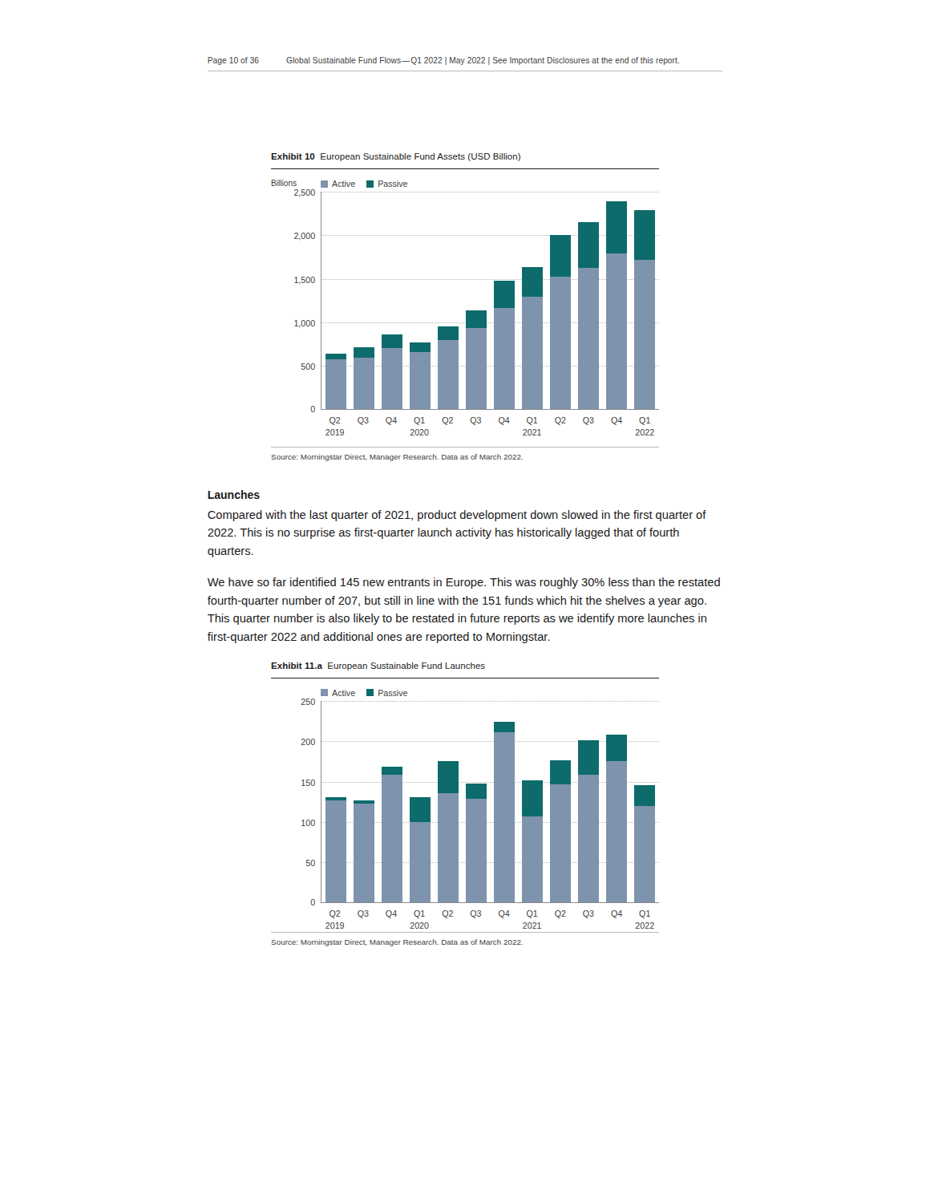Page 10 of 36
Global Sustainable Fund Flows — Q1 2022 | May 2022 | See Important Disclosures at the end of this report.
Exhibit 10 European Sustainable Fund Assets (USD Billion)
Billions
Active
Passive
2,500
2,000
1,500
1,000
500
0
Q2
Q3
Q4
Q1
Q2
Q3
Q4
Q1
Q2
Q3
Q4
Q1
2019
2020
2021
2022
Source: Morningstar Direct, Manager Research. Data as of March 2022.
Launches
Compared with the last quarter of 2021, product development down slowed in the first quarter of 2022. This is no surprise as first-quarter launch activity has historically lagged that of fourth quarters.
We have so far identified 145 new entrants in Europe. This was roughly 30% less than the restated fourth-quarter number of 207, but still in line with the 151 funds which hit the shelves a year ago. This quarter number is also likely to be restated in future reports as we identify more launches in first-quarter 2022 and additional ones are reported to Morningstar.
Exhibit 11.a European Sustainable Fund Launches
Active
Passive
250
200
150
100
50
0
Q2
Q3
Q4
Q1
Q2
Q3
Q4
Q1
Q2
Q3
Q4
Q1
2019
2020
2021
2022
Source: Morningstar Direct, Manager Research. Data as of March 2022.